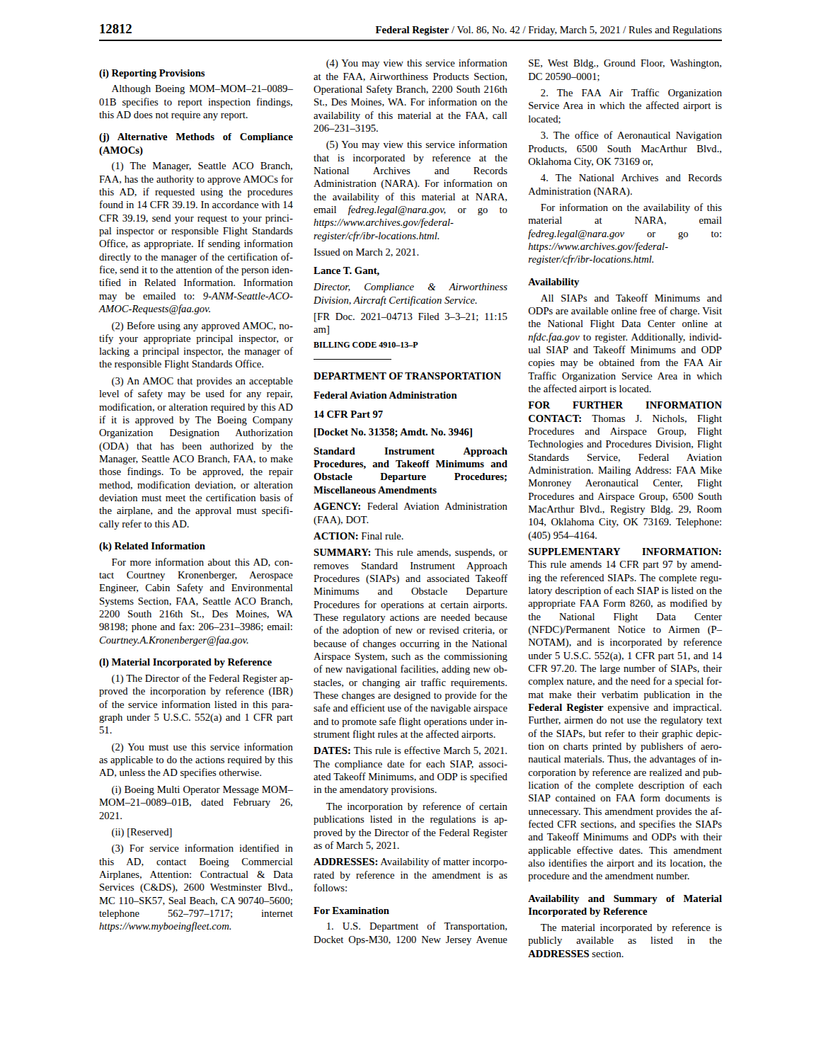12812
Federal Register / Vol. 86, No. 42 / Friday, March 5, 2021 / Rules and Regulations
(i) Reporting Provisions
Although Boeing MOM–MOM–21–0089–01B specifies to report inspection findings, this AD does not require any report.
(j) Alternative Methods of Compliance (AMOCs)
(1) The Manager, Seattle ACO Branch, FAA, has the authority to approve AMOCs for this AD, if requested using the procedures found in 14 CFR 39.19. In accordance with 14 CFR 39.19, send your request to your principal inspector or responsible Flight Standards Office, as appropriate. If sending information directly to the manager of the certification office, send it to the attention of the person identified in Related Information. Information may be emailed to: 9-ANM-Seattle-ACO-AMOC-Requests@faa.gov.
(2) Before using any approved AMOC, notify your appropriate principal inspector, or lacking a principal inspector, the manager of the responsible Flight Standards Office.
(3) An AMOC that provides an acceptable level of safety may be used for any repair, modification, or alteration required by this AD if it is approved by The Boeing Company Organization Designation Authorization (ODA) that has been authorized by the Manager, Seattle ACO Branch, FAA, to make those findings. To be approved, the repair method, modification deviation, or alteration deviation must meet the certification basis of the airplane, and the approval must specifically refer to this AD.
(k) Related Information
For more information about this AD, contact Courtney Kronenberger, Aerospace Engineer, Cabin Safety and Environmental Systems Section, FAA, Seattle ACO Branch, 2200 South 216th St., Des Moines, WA 98198; phone and fax: 206–231–3986; email: Courtney.A.Kronenberger@faa.gov.
(l) Material Incorporated by Reference
(1) The Director of the Federal Register approved the incorporation by reference (IBR) of the service information listed in this paragraph under 5 U.S.C. 552(a) and 1 CFR part 51.
(2) You must use this service information as applicable to do the actions required by this AD, unless the AD specifies otherwise.
(i) Boeing Multi Operator Message MOM–MOM–21–0089–01B, dated February 26, 2021.
(ii) [Reserved]
(3) For service information identified in this AD, contact Boeing Commercial Airplanes, Attention: Contractual & Data Services (C&DS), 2600 Westminster Blvd., MC 110–SK57, Seal Beach, CA 90740–5600; telephone 562–797–1717; internet https://www.myboeingfleet.com.
(4) You may view this service information at the FAA, Airworthiness Products Section, Operational Safety Branch, 2200 South 216th St., Des Moines, WA. For information on the availability of this material at the FAA, call 206–231–3195.
(5) You may view this service information that is incorporated by reference at the National Archives and Records Administration (NARA). For information on the availability of this material at NARA, email fedreg.legal@nara.gov, or go to https://www.archives.gov/federal-register/cfr/ibr-locations.html.
Issued on March 2, 2021.
Lance T. Gant,
Director, Compliance & Airworthiness Division, Aircraft Certification Service.
[FR Doc. 2021–04713 Filed 3–3–21; 11:15 am]
BILLING CODE 4910–13–P
DEPARTMENT OF TRANSPORTATION
Federal Aviation Administration
14 CFR Part 97
[Docket No. 31358; Amdt. No. 3946]
Standard Instrument Approach Procedures, and Takeoff Minimums and Obstacle Departure Procedures; Miscellaneous Amendments
AGENCY: Federal Aviation Administration (FAA), DOT.
ACTION: Final rule.
SUMMARY: This rule amends, suspends, or removes Standard Instrument Approach Procedures (SIAPs) and associated Takeoff Minimums and Obstacle Departure Procedures for operations at certain airports. These regulatory actions are needed because of the adoption of new or revised criteria, or because of changes occurring in the National Airspace System, such as the commissioning of new navigational facilities, adding new obstacles, or changing air traffic requirements. These changes are designed to provide for the safe and efficient use of the navigable airspace and to promote safe flight operations under instrument flight rules at the affected airports.
DATES: This rule is effective March 5, 2021. The compliance date for each SIAP, associated Takeoff Minimums, and ODP is specified in the amendatory provisions.
The incorporation by reference of certain publications listed in the regulations is approved by the Director of the Federal Register as of March 5, 2021.
ADDRESSES: Availability of matter incorporated by reference in the amendment is as follows:
For Examination
1. U.S. Department of Transportation, Docket Ops-M30, 1200 New Jersey Avenue SE, West Bldg., Ground Floor, Washington, DC 20590–0001;
2. The FAA Air Traffic Organization Service Area in which the affected airport is located;
3. The office of Aeronautical Navigation Products, 6500 South MacArthur Blvd., Oklahoma City, OK 73169 or,
4. The National Archives and Records Administration (NARA).
For information on the availability of this material at NARA, email fedreg.legal@nara.gov or go to: https://www.archives.gov/federal-register/cfr/ibr-locations.html.
Availability
All SIAPs and Takeoff Minimums and ODPs are available online free of charge. Visit the National Flight Data Center online at nfdc.faa.gov to register. Additionally, individual SIAP and Takeoff Minimums and ODP copies may be obtained from the FAA Air Traffic Organization Service Area in which the affected airport is located.
FOR FURTHER INFORMATION CONTACT: Thomas J. Nichols, Flight Procedures and Airspace Group, Flight Technologies and Procedures Division, Flight Standards Service, Federal Aviation Administration. Mailing Address: FAA Mike Monroney Aeronautical Center, Flight Procedures and Airspace Group, 6500 South MacArthur Blvd., Registry Bldg. 29, Room 104, Oklahoma City, OK 73169. Telephone: (405) 954–4164.
SUPPLEMENTARY INFORMATION: This rule amends 14 CFR part 97 by amending the referenced SIAPs. The complete regulatory description of each SIAP is listed on the appropriate FAA Form 8260, as modified by the National Flight Data Center (NFDC)/Permanent Notice to Airmen (P–NOTAM), and is incorporated by reference under 5 U.S.C. 552(a), 1 CFR part 51, and 14 CFR 97.20. The large number of SIAPs, their complex nature, and the need for a special format make their verbatim publication in the Federal Register expensive and impractical. Further, airmen do not use the regulatory text of the SIAPs, but refer to their graphic depiction on charts printed by publishers of aeronautical materials. Thus, the advantages of incorporation by reference are realized and publication of the complete description of each SIAP contained on FAA form documents is unnecessary. This amendment provides the affected CFR sections, and specifies the SIAPs and Takeoff Minimums and ODPs with their applicable effective dates. This amendment also identifies the airport and its location, the procedure and the amendment number.
Availability and Summary of Material Incorporated by Reference
The material incorporated by reference is publicly available as listed in the ADDRESSES section.